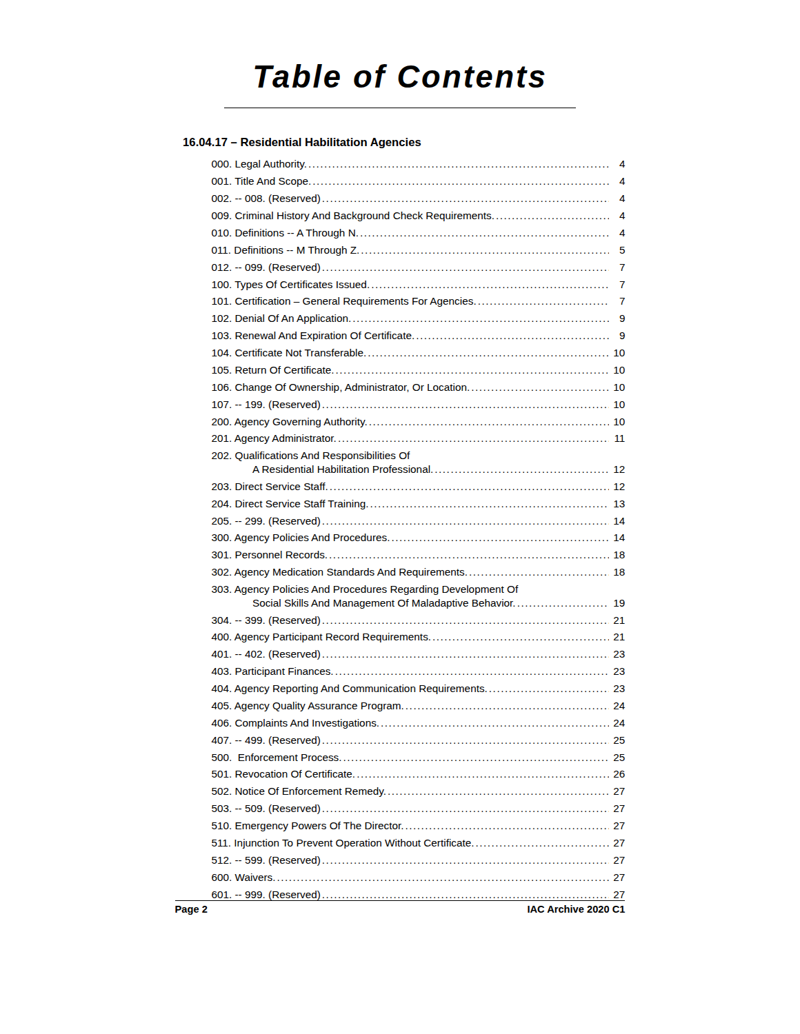Table of Contents
16.04.17 – Residential Habilitation Agencies
000. Legal Authority.................................................................................................. 4
001. Title And Scope................................................................................................. 4
002. -- 008. (Reserved)............................................................................................ 4
009. Criminal History And Background Check Requirements.................................. 4
010. Definitions -- A Through N............................................................................... 4
011. Definitions -- M Through Z............................................................................... 5
012. -- 099. (Reserved)............................................................................................ 7
100. Types Of Certificates Issued............................................................................. 7
101. Certification – General Requirements For Agencies......................................... 7
102. Denial Of An Application.................................................................................... 9
103. Renewal And Expiration Of Certificate.............................................................. 9
104. Certificate Not Transferable............................................................................ 10
105. Return Of Certificate........................................................................................ 10
106. Change Of Ownership, Administrator, Or Location......................................... 10
107. -- 199. (Reserved).......................................................................................... 10
200. Agency Governing Authority........................................................................... 10
201. Agency Administrator..................................................................................... 11
202. Qualifications And Responsibilities Of
A Residential Habilitation Professional........................................................ 12
203. Direct Service Staff.......................................................................................... 12
204. Direct Service Staff Training........................................................................... 13
205. -- 299. (Reserved).......................................................................................... 14
300. Agency Policies And Procedures................................................................... 14
301. Personnel Records........................................................................................ 18
302. Agency Medication Standards And Requirements.......................................... 18
303. Agency Policies And Procedures Regarding Development Of
Social Skills And Management Of Maladaptive Behavior........................... 19
304. -- 399. (Reserved).......................................................................................... 21
400. Agency Participant Record Requirements...................................................... 21
401. -- 402. (Reserved).......................................................................................... 23
403. Participant Finances........................................................................................ 23
404. Agency Reporting And Communication Requirements................................... 23
405. Agency Quality Assurance Program.............................................................. 24
406. Complaints And Investigations.......................................................................... 24
407. -- 499. (Reserved).......................................................................................... 25
500. Enforcement Process.................................................................................... 25
501. Revocation Of Certificate............................................................................... 26
502. Notice Of Enforcement Remedy...................................................................... 27
503. -- 509. (Reserved).......................................................................................... 27
510. Emergency Powers Of The Director.............................................................. 27
511. Injunction To Prevent Operation Without Certificate........................................ 27
512. -- 599. (Reserved).......................................................................................... 27
600. Waivers.......................................................................................................... 27
601. -- 999. (Reserved).......................................................................................... 27
Page 2 IAC Archive 2020 C1